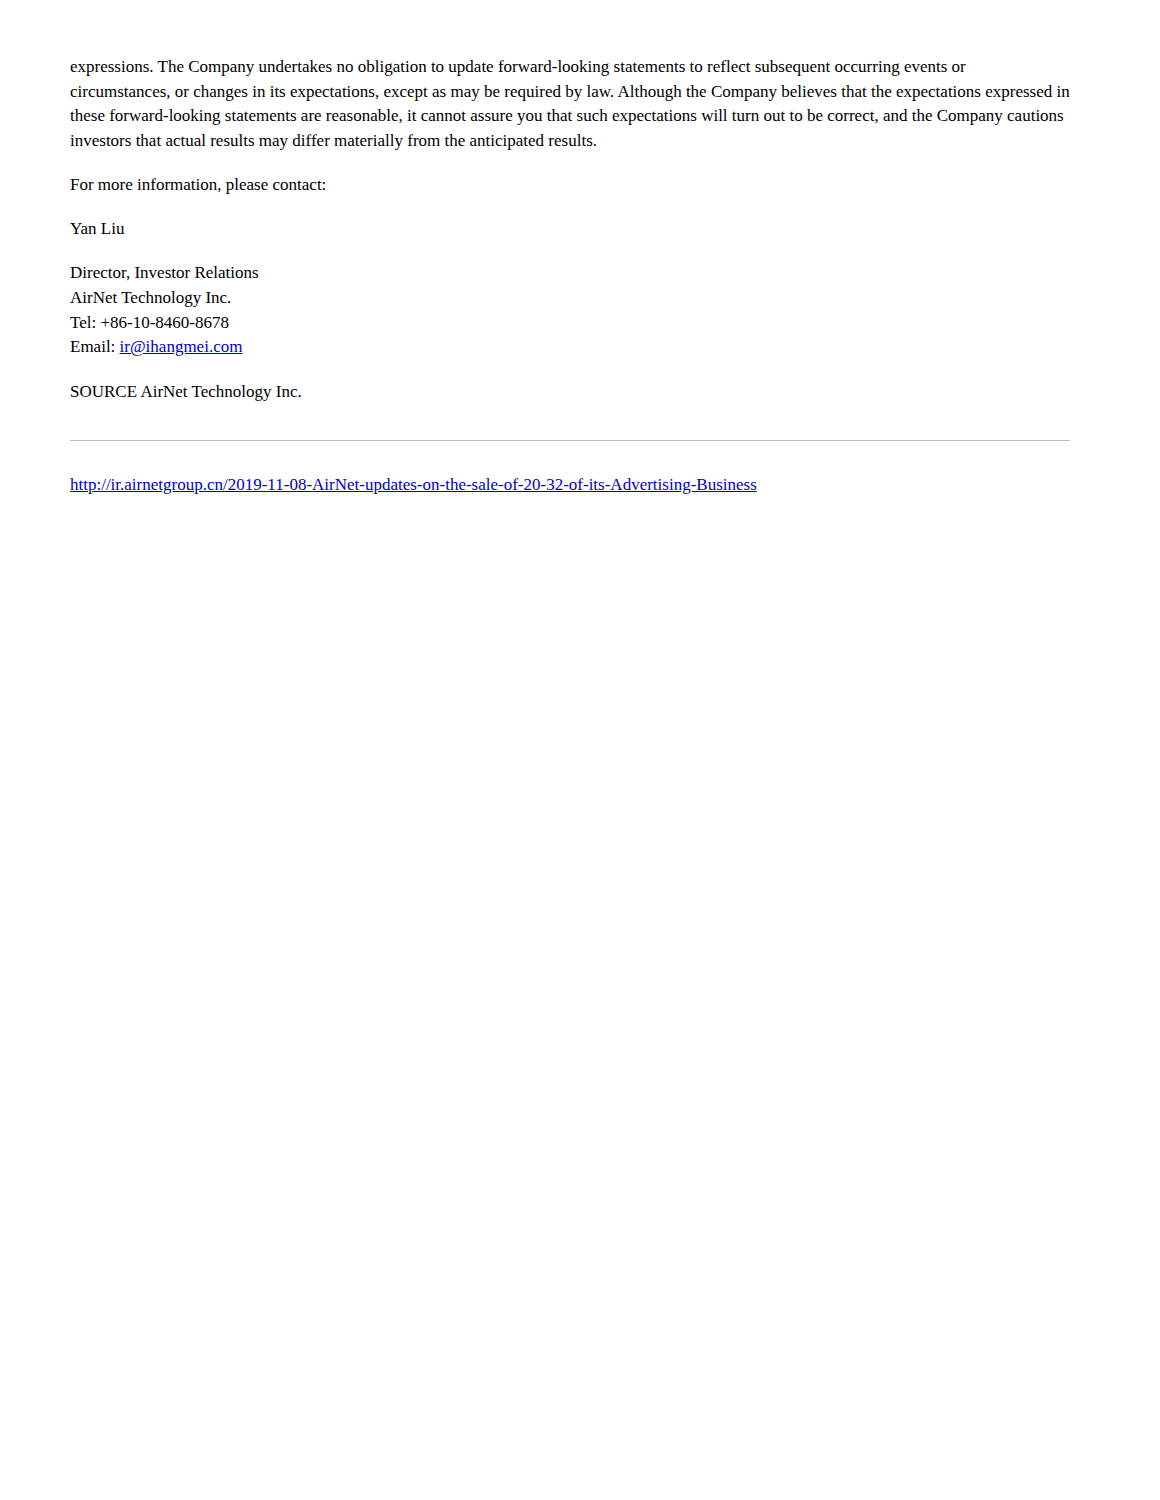expressions. The Company undertakes no obligation to update forward-looking statements to reflect subsequent occurring events or circumstances, or changes in its expectations, except as may be required by law. Although the Company believes that the expectations expressed in these forward-looking statements are reasonable, it cannot assure you that such expectations will turn out to be correct, and the Company cautions investors that actual results may differ materially from the anticipated results.
For more information, please contact:
Yan Liu
Director, Investor Relations
AirNet Technology Inc.
Tel: +86-10-8460-8678
Email: ir@ihangmei.com
SOURCE AirNet Technology Inc.
http://ir.airnetgroup.cn/2019-11-08-AirNet-updates-on-the-sale-of-20-32-of-its-Advertising-Business